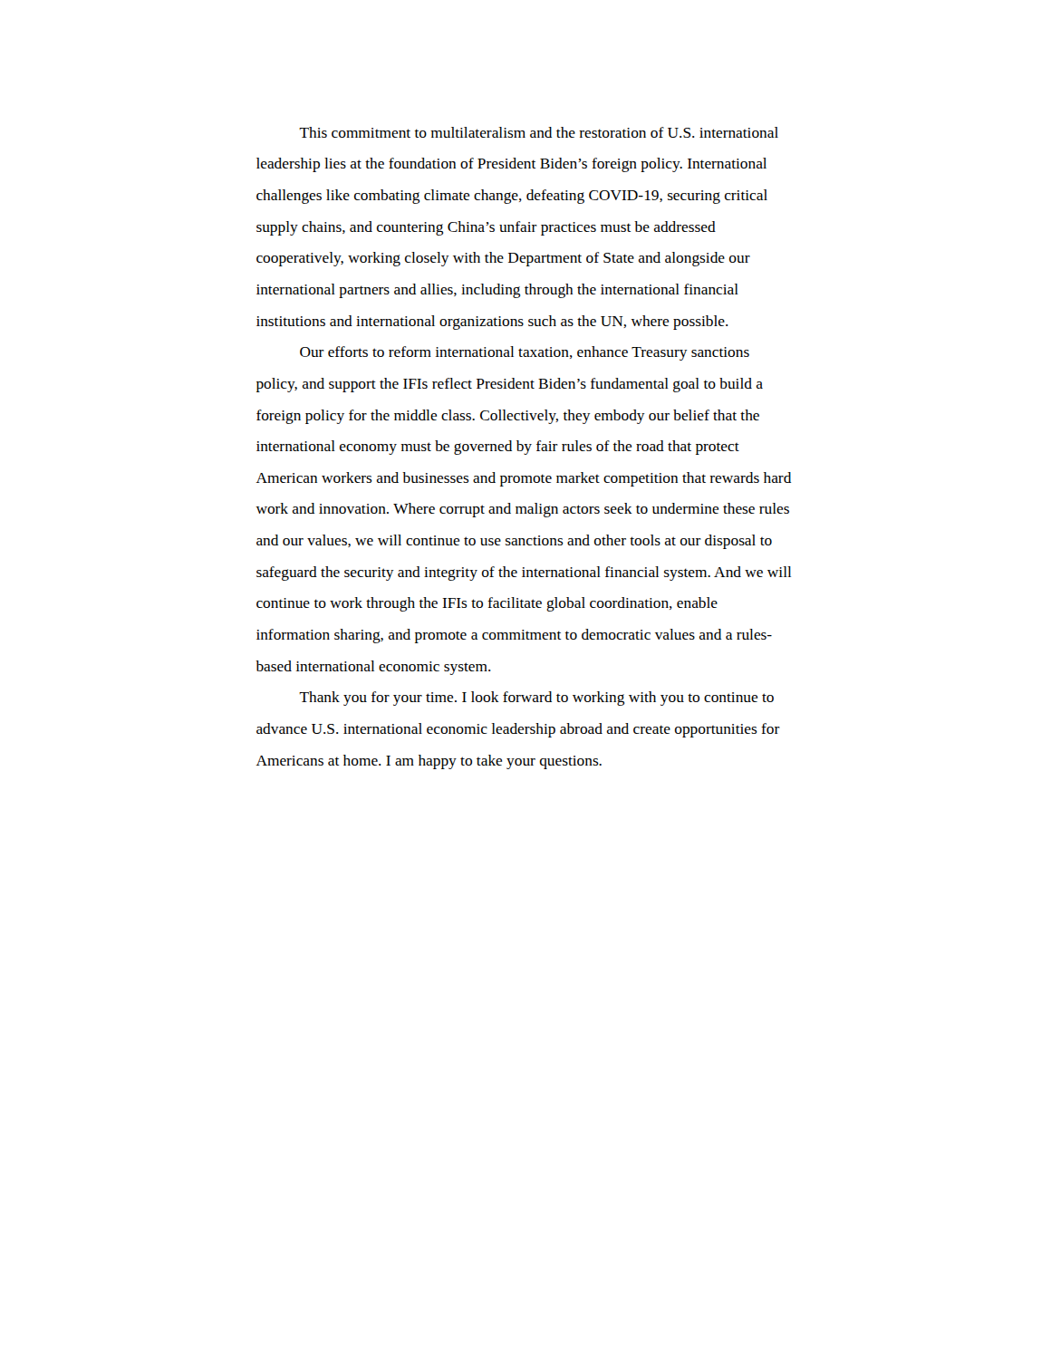This commitment to multilateralism and the restoration of U.S. international leadership lies at the foundation of President Biden’s foreign policy. International challenges like combating climate change, defeating COVID-19, securing critical supply chains, and countering China’s unfair practices must be addressed cooperatively, working closely with the Department of State and alongside our international partners and allies, including through the international financial institutions and international organizations such as the UN, where possible.
Our efforts to reform international taxation, enhance Treasury sanctions policy, and support the IFIs reflect President Biden’s fundamental goal to build a foreign policy for the middle class. Collectively, they embody our belief that the international economy must be governed by fair rules of the road that protect American workers and businesses and promote market competition that rewards hard work and innovation. Where corrupt and malign actors seek to undermine these rules and our values, we will continue to use sanctions and other tools at our disposal to safeguard the security and integrity of the international financial system. And we will continue to work through the IFIs to facilitate global coordination, enable information sharing, and promote a commitment to democratic values and a rules-based international economic system.
Thank you for your time. I look forward to working with you to continue to advance U.S. international economic leadership abroad and create opportunities for Americans at home. I am happy to take your questions.